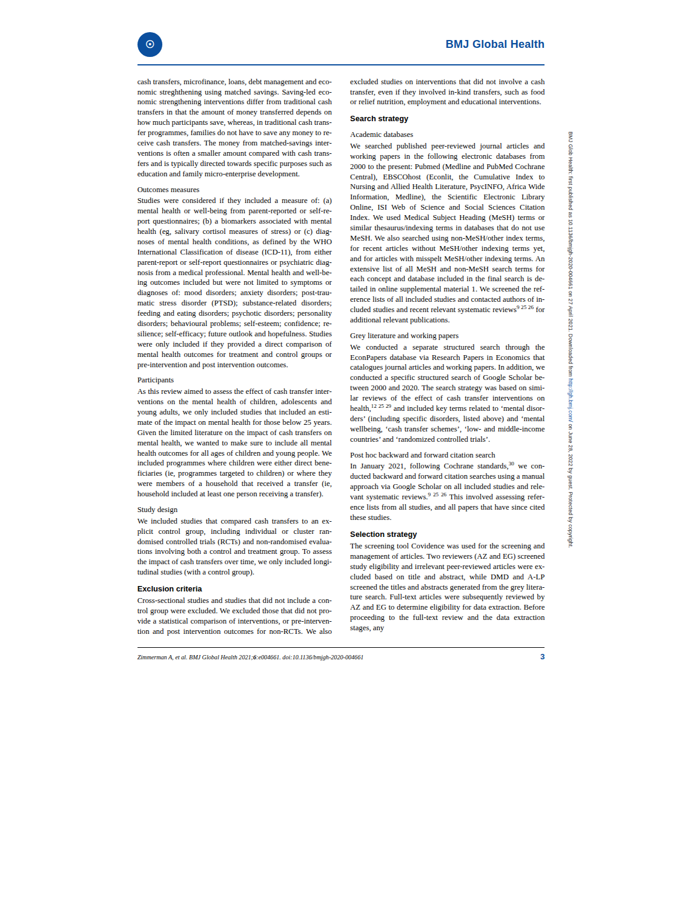BMJ Glob Health: first published as 10.1136/bmjgh-2020-004661 on 27 April 2021. Downloaded from http://gh.bmj.com/ on June 28, 2022 by guest. Protected by copyright.
☉
BMJ Global Health
cash transfers, microfinance, loans, debt management and economic streghthening using matched savings. Saving-led economic strengthening interventions differ from traditional cash transfers in that the amount of money transferred depends on how much participants save, whereas, in traditional cash transfer programmes, families do not have to save any money to receive cash transfers. The money from matched-savings interventions is often a smaller amount compared with cash transfers and is typically directed towards specific purposes such as education and family micro-enterprise development.
Outcomes measures
Studies were considered if they included a measure of: (a) mental health or well-being from parent-reported or self-report questionnaires; (b) a biomarkers associated with mental health (eg, salivary cortisol measures of stress) or (c) diagnoses of mental health conditions, as defined by the WHO International Classification of disease (ICD-11), from either parent-report or self-report questionnaires or psychiatric diagnosis from a medical professional. Mental health and well-being outcomes included but were not limited to symptoms or diagnoses of: mood disorders; anxiety disorders; post-traumatic stress disorder (PTSD); substance-related disorders; feeding and eating disorders; psychotic disorders; personality disorders; behavioural problems; self-esteem; confidence; resilience; self-efficacy; future outlook and hopefulness. Studies were only included if they provided a direct comparison of mental health outcomes for treatment and control groups or pre-intervention and post intervention outcomes.
Participants
As this review aimed to assess the effect of cash transfer interventions on the mental health of children, adolescents and young adults, we only included studies that included an estimate of the impact on mental health for those below 25 years. Given the limited literature on the impact of cash transfers on mental health, we wanted to make sure to include all mental health outcomes for all ages of children and young people. We included programmes where children were either direct beneficiaries (ie, programmes targeted to children) or where they were members of a household that received a transfer (ie, household included at least one person receiving a transfer).
Study design
We included studies that compared cash transfers to an explicit control group, including individual or cluster randomised controlled trials (RCTs) and non-randomised evaluations involving both a control and treatment group. To assess the impact of cash transfers over time, we only included longitudinal studies (with a control group).
Exclusion criteria
Cross-sectional studies and studies that did not include a control group were excluded. We excluded those that did not provide a statistical comparison of interventions, or pre-intervention and post intervention outcomes for non-RCTs. We also excluded studies on interventions that did not involve a cash transfer, even if they involved in-kind transfers, such as food or relief nutrition, employment and educational interventions.
Search strategy
Academic databases
We searched published peer-reviewed journal articles and working papers in the following electronic databases from 2000 to the present: Pubmed (Medline and PubMed Cochrane Central), EBSCOhost (Econlit, the Cumulative Index to Nursing and Allied Health Literature, PsycINFO, Africa Wide Information, Medline), the Scientific Electronic Library Online, ISI Web of Science and Social Sciences Citation Index. We used Medical Subject Heading (MeSH) terms or similar thesaurus/indexing terms in databases that do not use MeSH. We also searched using non-MeSH/other index terms, for recent articles without MeSH/other indexing terms yet, and for articles with misspelt MeSH/other indexing terms. An extensive list of all MeSH and non-MeSH search terms for each concept and database included in the final search is detailed in online supplemental material 1. We screened the reference lists of all included studies and contacted authors of included studies and recent relevant systematic reviews9 25 26 for additional relevant publications.
Grey literature and working papers
We conducted a separate structured search through the EconPapers database via Research Papers in Economics that catalogues journal articles and working papers. In addition, we conducted a specific structured search of Google Scholar between 2000 and 2020. The search strategy was based on similar reviews of the effect of cash transfer interventions on health,12 25 29 and included key terms related to ‘mental disorders’ (including specific disorders, listed above) and ‘mental wellbeing, ‘cash transfer schemes’, ‘low- and middle-income countries’ and ‘randomized controlled trials’.
Post hoc backward and forward citation search
In January 2021, following Cochrane standards,30 we conducted backward and forward citation searches using a manual approach via Google Scholar on all included studies and relevant systematic reviews.9 25 26 This involved assessing reference lists from all studies, and all papers that have since cited these studies.
Selection strategy
The screening tool Covidence was used for the screening and management of articles. Two reviewers (AZ and EG) screened study eligibility and irrelevant peer-reviewed articles were excluded based on title and abstract, while DMD and A-LP screened the titles and abstracts generated from the grey literature search. Full-text articles were subsequently reviewed by AZ and EG to determine eligibility for data extraction. Before proceeding to the full-text review and the data extraction stages, any
Zimmerman A, et al. BMJ Global Health 2021;6:e004661. doi:10.1136/bmjgh-2020-004661
3